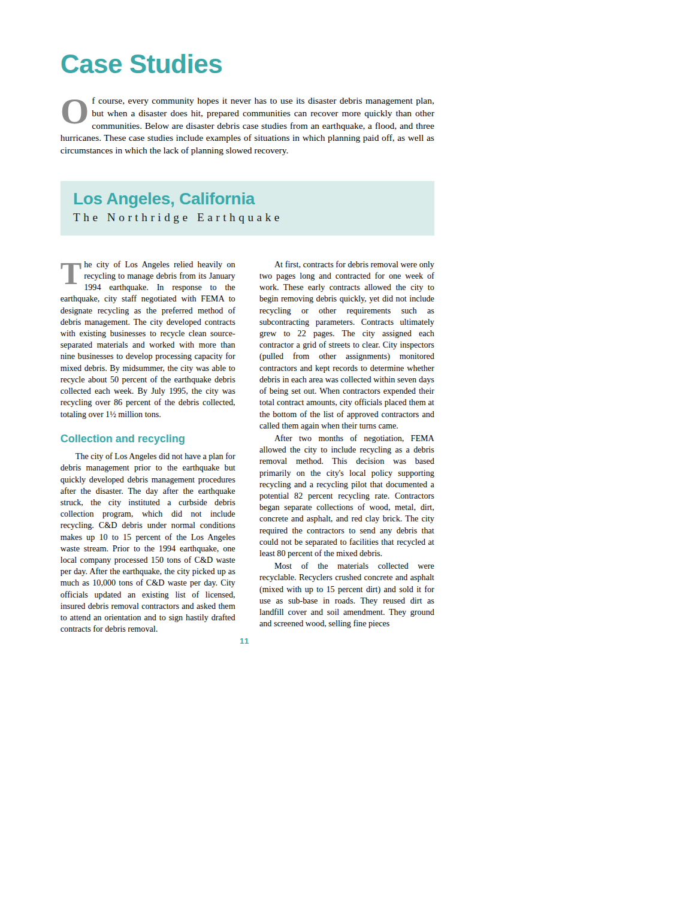Case Studies
Of course, every community hopes it never has to use its disaster debris management plan, but when a disaster does hit, prepared communities can recover more quickly than other communities. Below are disaster debris case studies from an earthquake, a flood, and three hurricanes. These case studies include examples of situations in which planning paid off, as well as circumstances in which the lack of planning slowed recovery.
Los Angeles, California
The Northridge Earthquake
The city of Los Angeles relied heavily on recycling to manage debris from its January 1994 earthquake. In response to the earthquake, city staff negotiated with FEMA to designate recycling as the preferred method of debris management. The city developed contracts with existing businesses to recycle clean source-separated materials and worked with more than nine businesses to develop processing capacity for mixed debris. By midsummer, the city was able to recycle about 50 percent of the earthquake debris collected each week. By July 1995, the city was recycling over 86 percent of the debris collected, totaling over 1½ million tons.
Collection and recycling
The city of Los Angeles did not have a plan for debris management prior to the earthquake but quickly developed debris management procedures after the disaster. The day after the earthquake struck, the city instituted a curbside debris collection program, which did not include recycling. C&D debris under normal conditions makes up 10 to 15 percent of the Los Angeles waste stream. Prior to the 1994 earthquake, one local company processed 150 tons of C&D waste per day. After the earthquake, the city picked up as much as 10,000 tons of C&D waste per day. City officials updated an existing list of licensed, insured debris removal contractors and asked them to attend an orientation and to sign hastily drafted contracts for debris removal.
At first, contracts for debris removal were only two pages long and contracted for one week of work. These early contracts allowed the city to begin removing debris quickly, yet did not include recycling or other requirements such as subcontracting parameters. Contracts ultimately grew to 22 pages. The city assigned each contractor a grid of streets to clear. City inspectors (pulled from other assignments) monitored contractors and kept records to determine whether debris in each area was collected within seven days of being set out. When contractors expended their total contract amounts, city officials placed them at the bottom of the list of approved contractors and called them again when their turns came.
After two months of negotiation, FEMA allowed the city to include recycling as a debris removal method. This decision was based primarily on the city's local policy supporting recycling and a recycling pilot that documented a potential 82 percent recycling rate. Contractors began separate collections of wood, metal, dirt, concrete and asphalt, and red clay brick. The city required the contractors to send any debris that could not be separated to facilities that recycled at least 80 percent of the mixed debris.
Most of the materials collected were recyclable. Recyclers crushed concrete and asphalt (mixed with up to 15 percent dirt) and sold it for use as sub-base in roads. They reused dirt as landfill cover and soil amendment. They ground and screened wood, selling fine pieces
11